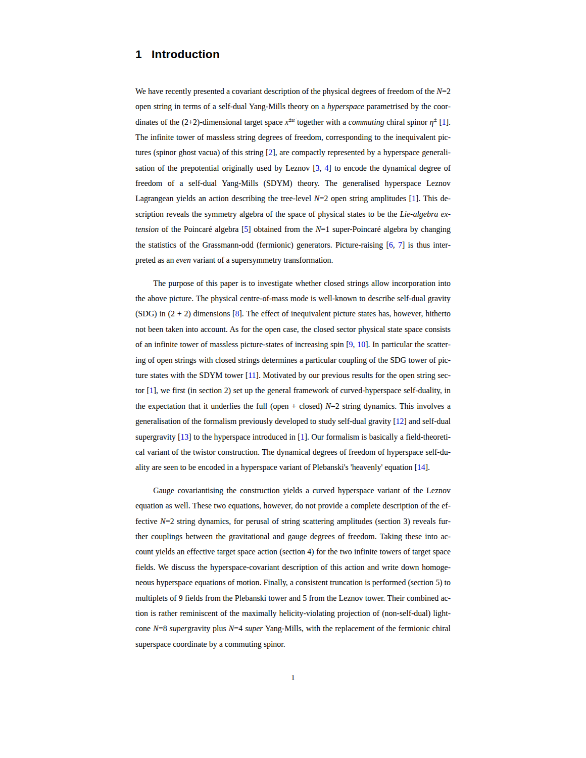1 Introduction
We have recently presented a covariant description of the physical degrees of freedom of the N=2 open string in terms of a self-dual Yang-Mills theory on a hyperspace parametrised by the coordinates of the (2+2)-dimensional target space x±α̇ together with a commuting chiral spinor η± [1]. The infinite tower of massless string degrees of freedom, corresponding to the inequivalent pictures (spinor ghost vacua) of this string [2], are compactly represented by a hyperspace generalisation of the prepotential originally used by Leznov [3, 4] to encode the dynamical degree of freedom of a self-dual Yang-Mills (SDYM) theory. The generalised hyperspace Leznov Lagrangean yields an action describing the tree-level N=2 open string amplitudes [1]. This description reveals the symmetry algebra of the space of physical states to be the Lie-algebra extension of the Poincaré algebra [5] obtained from the N=1 super-Poincaré algebra by changing the statistics of the Grassmann-odd (fermionic) generators. Picture-raising [6, 7] is thus interpreted as an even variant of a supersymmetry transformation.
The purpose of this paper is to investigate whether closed strings allow incorporation into the above picture. The physical centre-of-mass mode is well-known to describe self-dual gravity (SDG) in (2 + 2) dimensions [8]. The effect of inequivalent picture states has, however, hitherto not been taken into account. As for the open case, the closed sector physical state space consists of an infinite tower of massless picture-states of increasing spin [9, 10]. In particular the scattering of open strings with closed strings determines a particular coupling of the SDG tower of picture states with the SDYM tower [11]. Motivated by our previous results for the open string sector [1], we first (in section 2) set up the general framework of curved-hyperspace self-duality, in the expectation that it underlies the full (open + closed) N=2 string dynamics. This involves a generalisation of the formalism previously developed to study self-dual gravity [12] and self-dual supergravity [13] to the hyperspace introduced in [1]. Our formalism is basically a field-theoretical variant of the twistor construction. The dynamical degrees of freedom of hyperspace self-duality are seen to be encoded in a hyperspace variant of Plebanski's 'heavenly' equation [14].
Gauge covariantising the construction yields a curved hyperspace variant of the Leznov equation as well. These two equations, however, do not provide a complete description of the effective N=2 string dynamics, for perusal of string scattering amplitudes (section 3) reveals further couplings between the gravitational and gauge degrees of freedom. Taking these into account yields an effective target space action (section 4) for the two infinite towers of target space fields. We discuss the hyperspace-covariant description of this action and write down homogeneous hyperspace equations of motion. Finally, a consistent truncation is performed (section 5) to multiplets of 9 fields from the Plebanski tower and 5 from the Leznov tower. Their combined action is rather reminiscent of the maximally helicity-violating projection of (non-self-dual) light-cone N=8 supergravity plus N=4 super Yang-Mills, with the replacement of the fermionic chiral superspace coordinate by a commuting spinor.
1